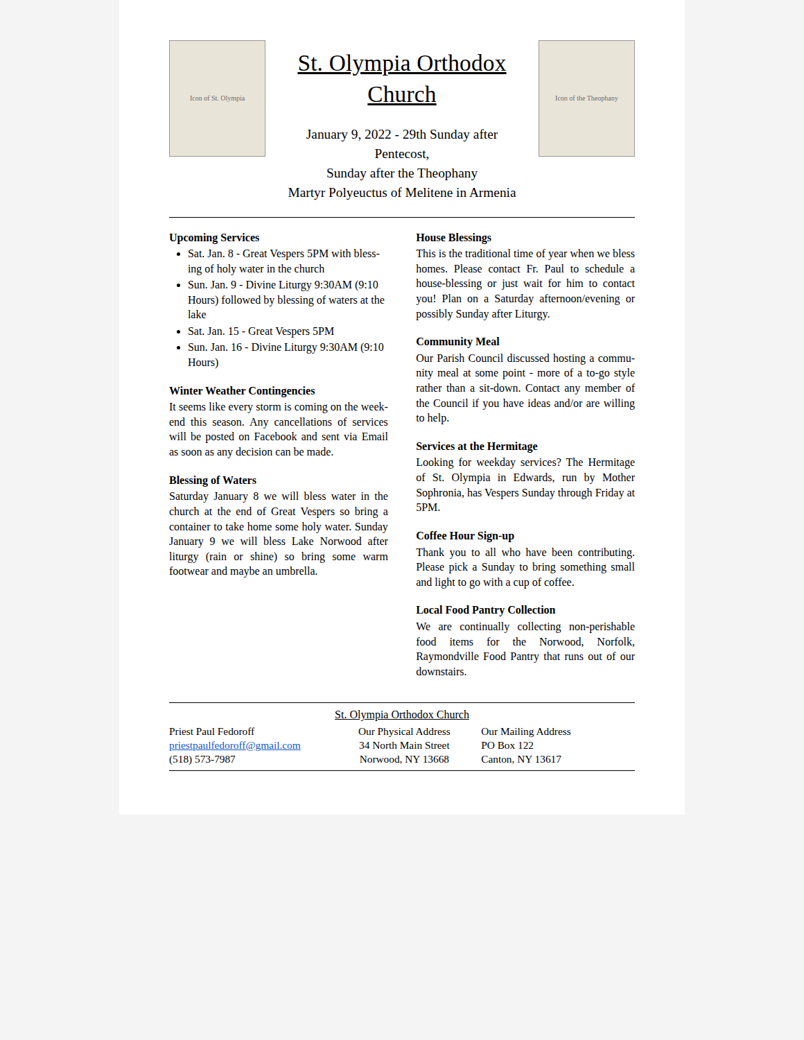Icon of St. Olympia
St. Olympia Orthodox Church
January 9, 2022 - 29th Sunday after Pentecost,
Sunday after the Theophany
Martyr Polyeuctus of Melitene in Armenia
Icon of the Theophany
Upcoming Services
Sat. Jan. 8 - Great Vespers 5PM with blessing of holy water in the church
Sun. Jan. 9 - Divine Liturgy 9:30AM (9:10 Hours) followed by blessing of waters at the lake
Sat. Jan. 15 - Great Vespers 5PM
Sun. Jan. 16 - Divine Liturgy 9:30AM (9:10 Hours)
Winter Weather Contingencies
It seems like every storm is coming on the weekend this season. Any cancellations of services will be posted on Facebook and sent via Email as soon as any decision can be made.
Blessing of Waters
Saturday January 8 we will bless water in the church at the end of Great Vespers so bring a container to take home some holy water. Sunday January 9 we will bless Lake Norwood after liturgy (rain or shine) so bring some warm footwear and maybe an umbrella.
House Blessings
This is the traditional time of year when we bless homes. Please contact Fr. Paul to schedule a house-blessing or just wait for him to contact you! Plan on a Saturday afternoon/evening or possibly Sunday after Liturgy.
Community Meal
Our Parish Council discussed hosting a community meal at some point - more of a to-go style rather than a sit-down. Contact any member of the Council if you have ideas and/or are willing to help.
Services at the Hermitage
Looking for weekday services? The Hermitage of St. Olympia in Edwards, run by Mother Sophronia, has Vespers Sunday through Friday at 5PM.
Coffee Hour Sign-up
Thank you to all who have been contributing. Please pick a Sunday to bring something small and light to go with a cup of coffee.
Local Food Pantry Collection
We are continually collecting non-perishable food items for the Norwood, Norfolk, Raymondville Food Pantry that runs out of our downstairs.
St. Olympia Orthodox Church
| Priest Paul Fedoroff | Our Physical Address | Our Mailing Address |
| priestpaulfedoroff@gmail.com | 34 North Main Street | PO Box 122 |
| (518) 573-7987 | Norwood, NY 13668 | Canton, NY 13617 |